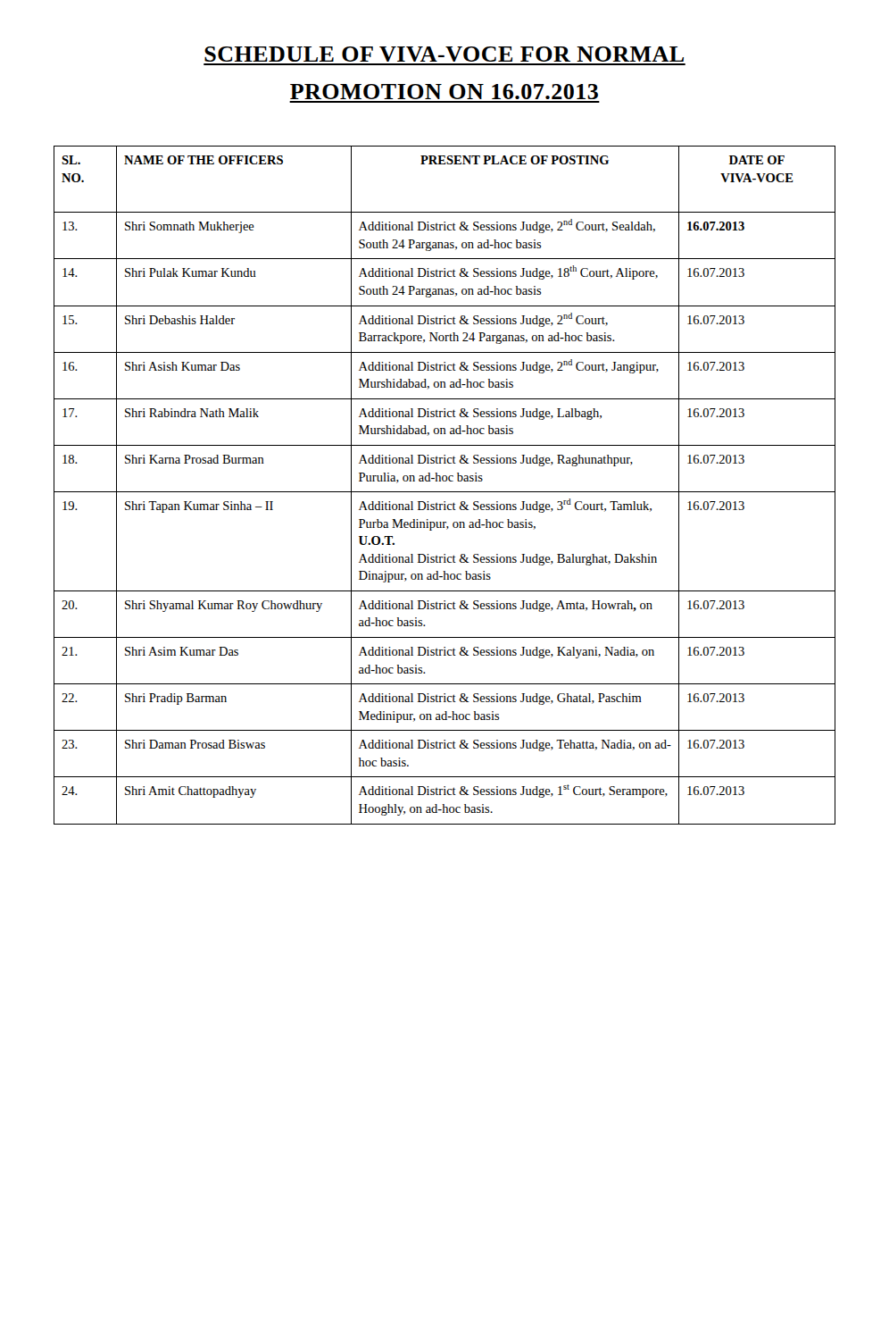SCHEDULE OF VIVA-VOCE FOR NORMAL
PROMOTION ON 16.07.2013
| SL. NO. | NAME OF THE OFFICERS | PRESENT PLACE OF POSTING | DATE OF VIVA-VOCE |
| --- | --- | --- | --- |
| 13. | Shri Somnath Mukherjee | Additional District & Sessions Judge, 2 nd Court, Sealdah, South 24 Parganas, on ad-hoc basis | 16.07.2013 |
| 14. | Shri Pulak Kumar Kundu | Additional District & Sessions Judge, 18 th Court, Alipore, South 24 Parganas, on ad-hoc basis | 16.07.2013 |
| 15. | Shri Debashis Halder | Additional District & Sessions Judge, 2 nd Court, Barrackpore, North 24 Parganas, on ad-hoc basis. | 16.07.2013 |
| 16. | Shri Asish Kumar Das | Additional District & Sessions Judge, 2 nd Court, Jangipur, Murshidabad, on ad-hoc basis | 16.07.2013 |
| 17. | Shri Rabindra Nath Malik | Additional District & Sessions Judge, Lalbagh, Murshidabad, on ad-hoc basis | 16.07.2013 |
| 18. | Shri Karna Prosad Burman | Additional District & Sessions Judge, Raghunathpur, Purulia, on ad-hoc basis | 16.07.2013 |
| 19. | Shri Tapan Kumar Sinha – II | Additional District & Sessions Judge, 3 rd Court, Tamluk, Purba Medinipur, on ad-hoc basis, U.O.T. Additional District & Sessions Judge, Balurghat, Dakshin Dinajpur, on ad-hoc basis | 16.07.2013 |
| 20. | Shri Shyamal Kumar Roy Chowdhury | Additional District & Sessions Judge, Amta, Howrah , on ad-hoc basis. | 16.07.2013 |
| 21. | Shri Asim Kumar Das | Additional District & Sessions Judge, Kalyani, Nadia, on ad-hoc basis. | 16.07.2013 |
| 22. | Shri Pradip Barman | Additional District & Sessions Judge, Ghatal, Paschim Medinipur, on ad-hoc basis | 16.07.2013 |
| 23. | Shri Daman Prosad Biswas | Additional District & Sessions Judge, Tehatta, Nadia, on ad-hoc basis. | 16.07.2013 |
| 24. | Shri Amit Chattopadhyay | Additional District & Sessions Judge, 1 st Court, Serampore, Hooghly, on ad-hoc basis. | 16.07.2013 |